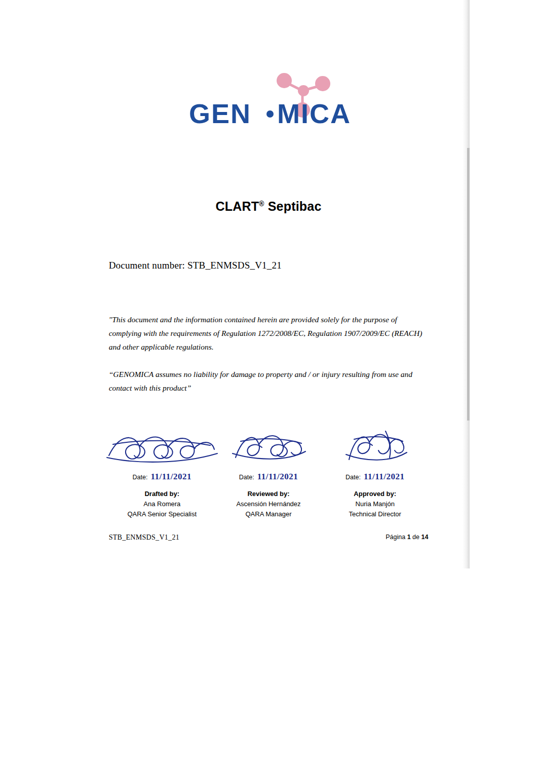GEN MICA
CLART® Septibac
Document number: STB_ENMSDS_V1_21
"This document and the information contained herein are provided solely for the purpose of complying with the requirements of Regulation 1272/2008/EC, Regulation 1907/2009/EC (REACH) and other applicable regulations.
“GENOMICA assumes no liability for damage to property and / or injury resulting from use and contact with this product”
| Date: 11/11/2021 Drafted by: Ana Romera QARA Senior Specialist | Date: 11/11/2021 Reviewed by: Ascensión Hernández QARA Manager | Date: 11/11/2021 Approved by: Nuria Manjón Technical Director |
STB_ENMSDS_V1_21 Página 1 de 14